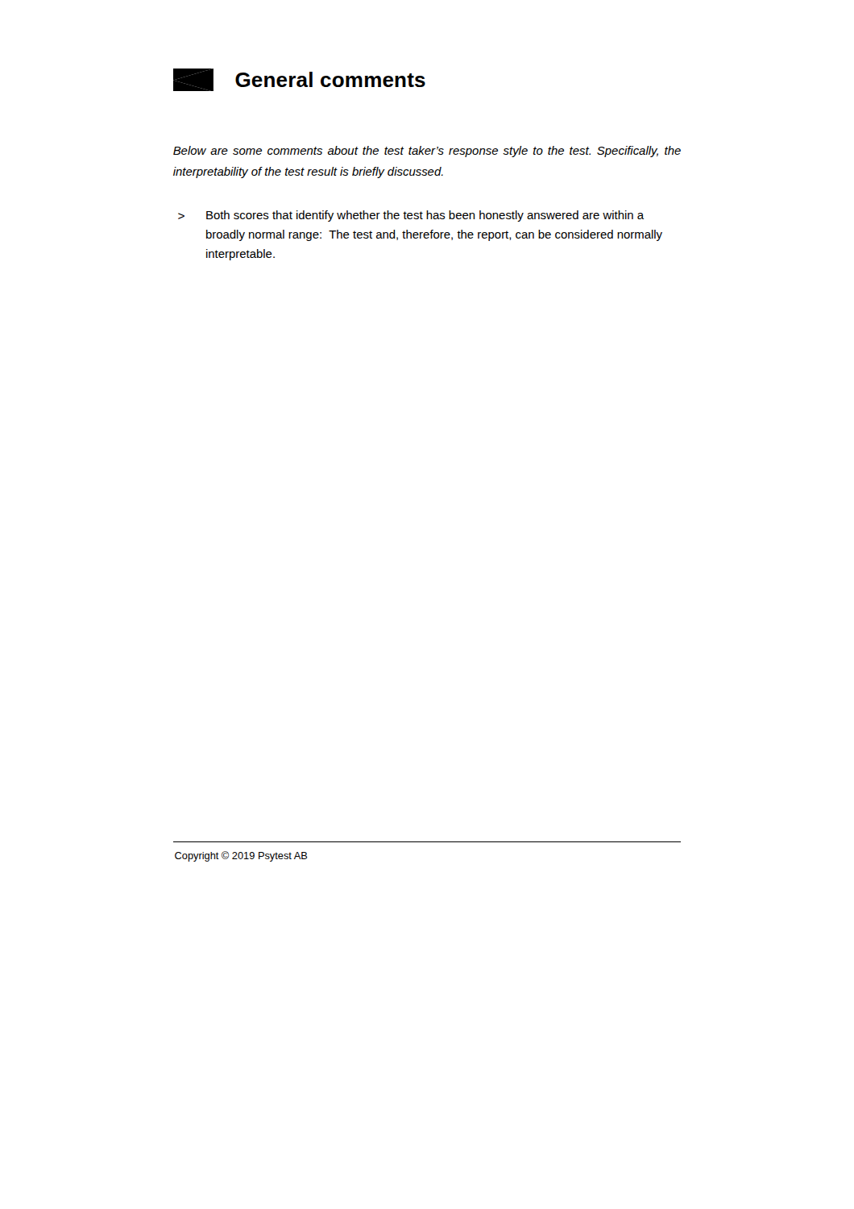General comments
Below are some comments about the test taker’s response style to the test. Specifically, the interpretability of the test result is briefly discussed.
Both scores that identify whether the test has been honestly answered are within a broadly normal range: The test and, therefore, the report, can be considered normally interpretable.
Copyright © 2019 Psytest AB